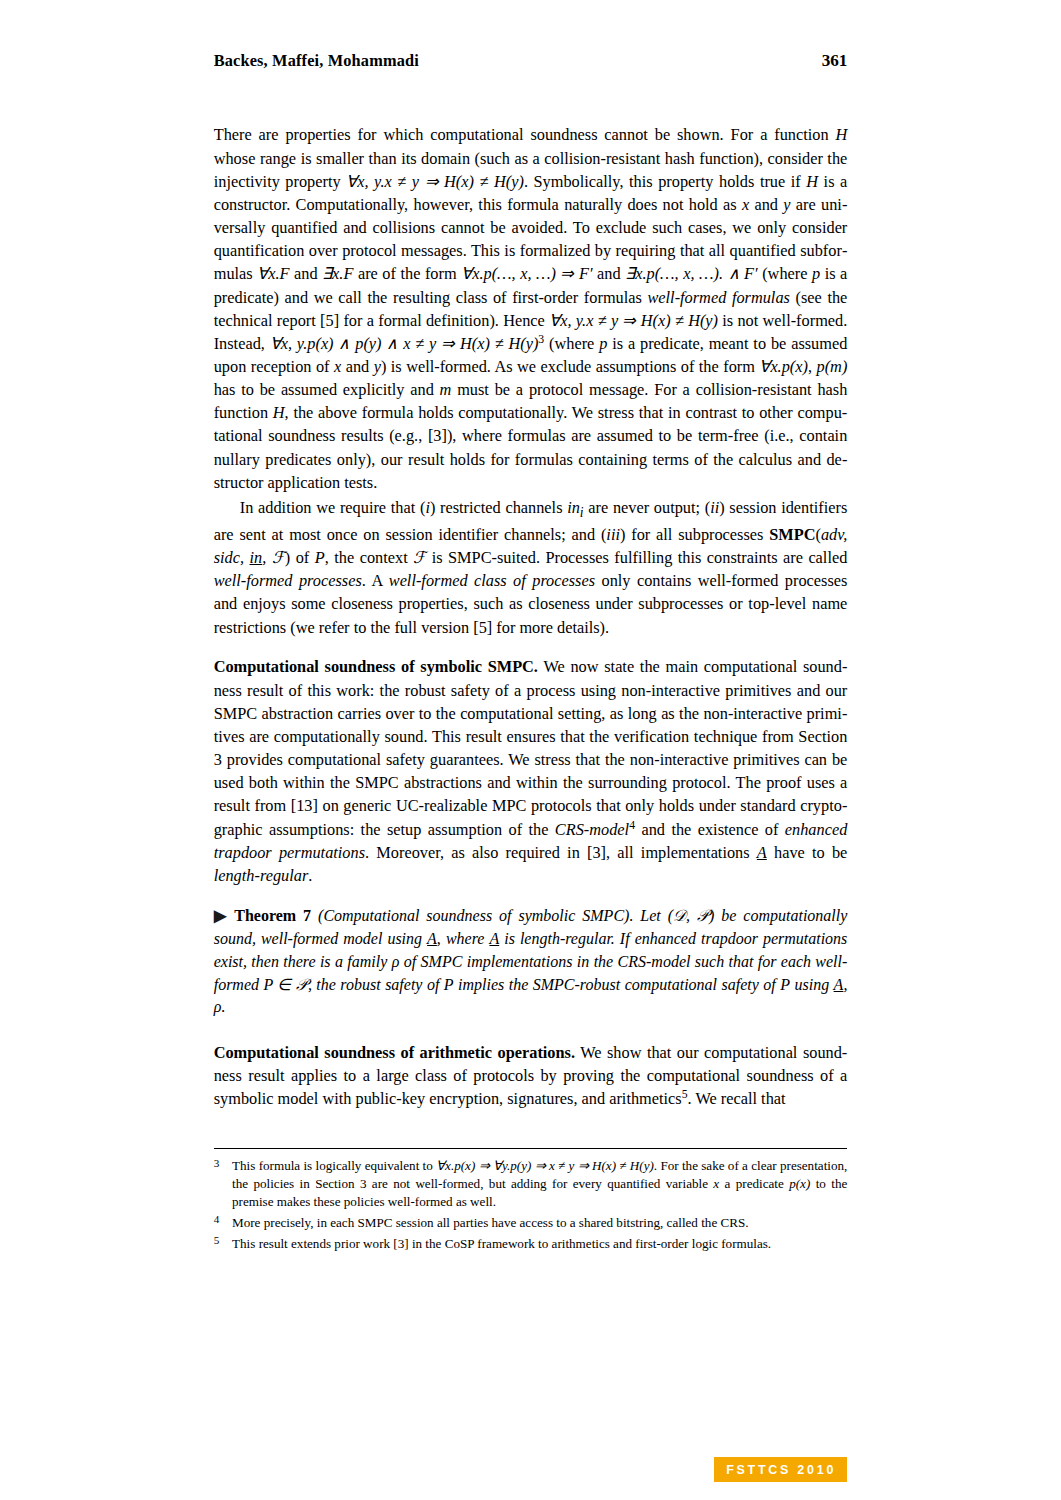Backes, Maffei, Mohammadi 361
There are properties for which computational soundness cannot be shown. For a function H whose range is smaller than its domain (such as a collision-resistant hash function), consider the injectivity property ∀x, y.x ≠ y ⇒ H(x) ≠ H(y). Symbolically, this property holds true if H is a constructor. Computationally, however, this formula naturally does not hold as x and y are universally quantified and collisions cannot be avoided. To exclude such cases, we only consider quantification over protocol messages. This is formalized by requiring that all quantified subformulas ∀x.F and ∃x.F are of the form ∀x.p(…, x, …) ⇒ F′ and ∃x.p(…, x, …). ∧ F′ (where p is a predicate) and we call the resulting class of first-order formulas well-formed formulas (see the technical report [5] for a formal definition). Hence ∀x, y.x ≠ y ⇒ H(x) ≠ H(y) is not well-formed. Instead, ∀x, y.p(x) ∧ p(y) ∧ x ≠ y ⇒ H(x) ≠ H(y)3 (where p is a predicate, meant to be assumed upon reception of x and y) is well-formed. As we exclude assumptions of the form ∀x.p(x), p(m) has to be assumed explicitly and m must be a protocol message. For a collision-resistant hash function H, the above formula holds computationally. We stress that in contrast to other computational soundness results (e.g., [3]), where formulas are assumed to be term-free (i.e., contain nullary predicates only), our result holds for formulas containing terms of the calculus and destructor application tests.
In addition we require that (i) restricted channels ini are never output; (ii) session identifiers are sent at most once on session identifier channels; and (iii) for all subprocesses SMPC(adv, sidc, in, ℱ) of P, the context ℱ is SMPC-suited. Processes fulfilling this constraints are called well-formed processes. A well-formed class of processes only contains well-formed processes and enjoys some closeness properties, such as closeness under subprocesses or top-level name restrictions (we refer to the full version [5] for more details).
Computational soundness of symbolic SMPC. We now state the main computational soundness result of this work: the robust safety of a process using non-interactive primitives and our SMPC abstraction carries over to the computational setting, as long as the non-interactive primitives are computationally sound. This result ensures that the verification technique from Section 3 provides computational safety guarantees. We stress that the non-interactive primitives can be used both within the SMPC abstractions and within the surrounding protocol. The proof uses a result from [13] on generic UC-realizable MPC protocols that only holds under standard cryptographic assumptions: the setup assumption of the CRS-model4 and the existence of enhanced trapdoor permutations. Moreover, as also required in [3], all implementations A have to be length-regular.
▶Theorem 7 (Computational soundness of symbolic SMPC). Let (𝒟, 𝒫) be computationally sound, well-formed model using A, where A is length-regular. If enhanced trapdoor permutations exist, then there is a family ρ of SMPC implementations in the CRS-model such that for each well-formed P ∈ 𝒫, the robust safety of P implies the SMPC-robust computational safety of P using A, ρ.
Computational soundness of arithmetic operations. We show that our computational soundness result applies to a large class of protocols by proving the computational soundness of a symbolic model with public-key encryption, signatures, and arithmetics5. We recall that
3 This formula is logically equivalent to ∀x.p(x) ⇒ ∀y.p(y) ⇒ x ≠ y ⇒ H(x) ≠ H(y). For the sake of a clear presentation, the policies in Section 3 are not well-formed, but adding for every quantified variable x a predicate p(x) to the premise makes these policies well-formed as well.
4 More precisely, in each SMPC session all parties have access to a shared bitstring, called the CRS.
5 This result extends prior work [3] in the CoSP framework to arithmetics and first-order logic formulas.
FSTTCS 2010